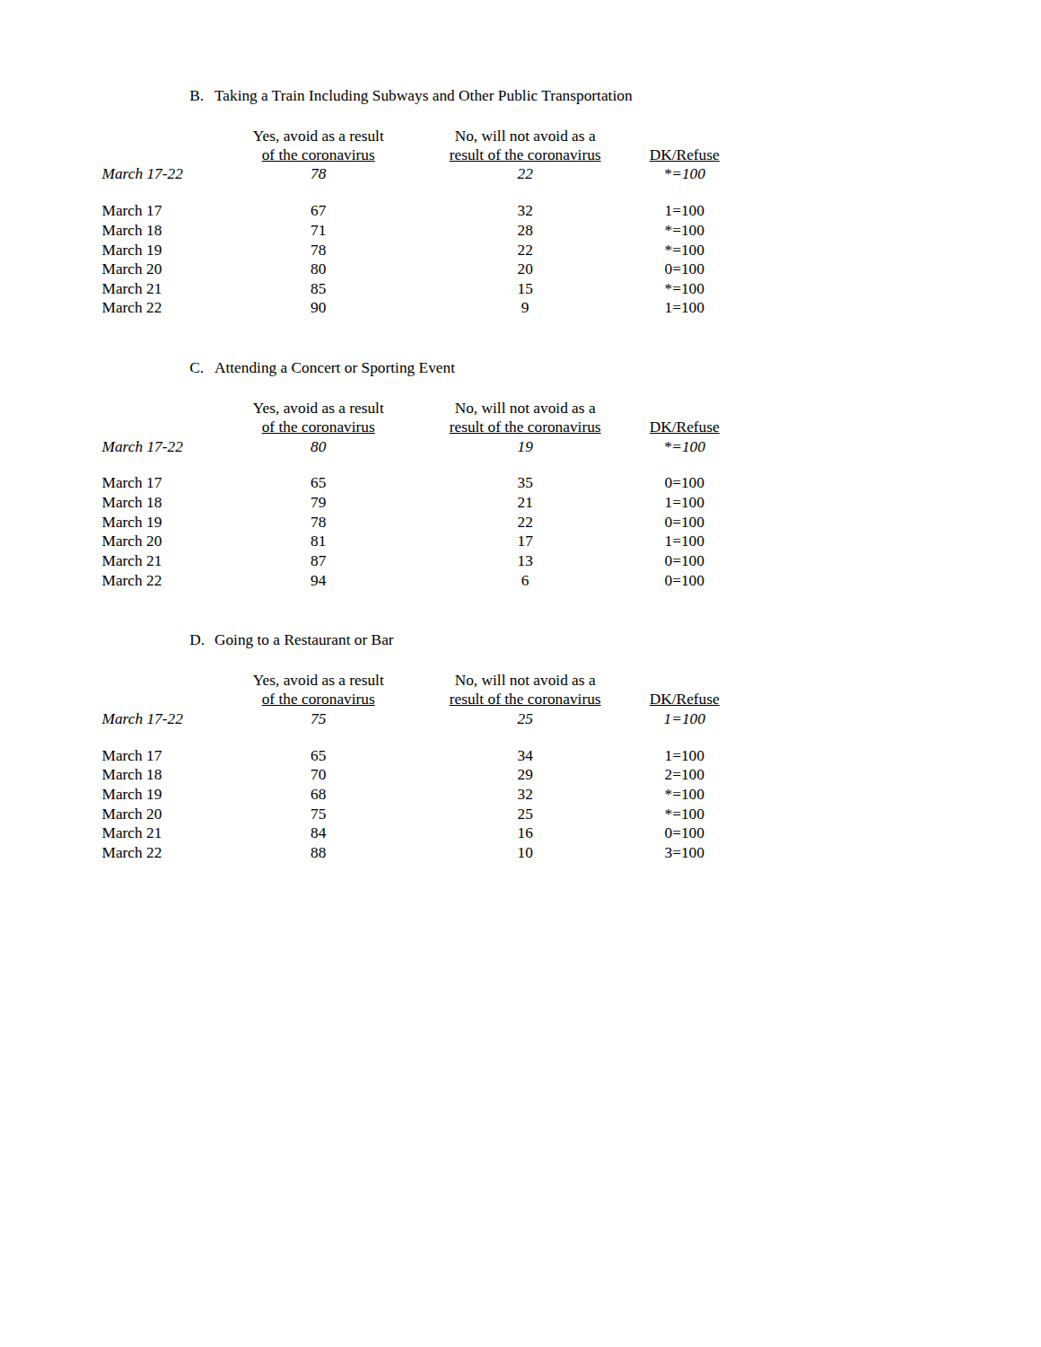B. Taking a Train Including Subways and Other Public Transportation
| | Yes, avoid as a result | No, will not avoid as a | |
| --- | --- | --- | --- |
| | of the coronavirus | result of the coronavirus | DK/Refuse |
| March 17-22 | 78 | 22 | *=100 |
| March 17 | 67 | 32 | 1=100 |
| March 18 | 71 | 28 | *=100 |
| March 19 | 78 | 22 | *=100 |
| March 20 | 80 | 20 | 0=100 |
| March 21 | 85 | 15 | *=100 |
| March 22 | 90 | 9 | 1=100 |
C. Attending a Concert or Sporting Event
| | Yes, avoid as a result | No, will not avoid as a | |
| --- | --- | --- | --- |
| | of the coronavirus | result of the coronavirus | DK/Refuse |
| March 17-22 | 80 | 19 | *=100 |
| March 17 | 65 | 35 | 0=100 |
| March 18 | 79 | 21 | 1=100 |
| March 19 | 78 | 22 | 0=100 |
| March 20 | 81 | 17 | 1=100 |
| March 21 | 87 | 13 | 0=100 |
| March 22 | 94 | 6 | 0=100 |
D. Going to a Restaurant or Bar
| | Yes, avoid as a result | No, will not avoid as a | |
| --- | --- | --- | --- |
| | of the coronavirus | result of the coronavirus | DK/Refuse |
| March 17-22 | 75 | 25 | 1=100 |
| March 17 | 65 | 34 | 1=100 |
| March 18 | 70 | 29 | 2=100 |
| March 19 | 68 | 32 | *=100 |
| March 20 | 75 | 25 | *=100 |
| March 21 | 84 | 16 | 0=100 |
| March 22 | 88 | 10 | 3=100 |